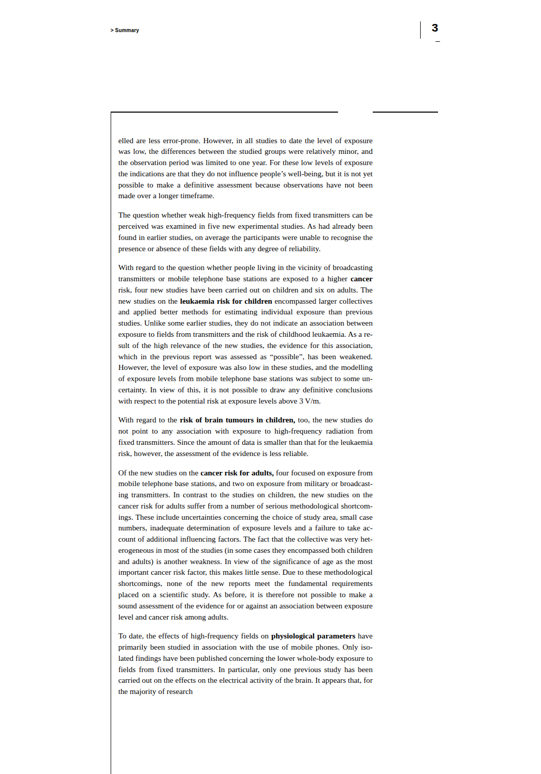> Summary
3
elled are less error-prone. However, in all studies to date the level of exposure was low, the differences between the studied groups were relatively minor, and the observation period was limited to one year. For these low levels of exposure the indications are that they do not influence people’s well-being, but it is not yet possible to make a definitive assessment because observations have not been made over a longer timeframe.
The question whether weak high-frequency fields from fixed transmitters can be perceived was examined in five new experimental studies. As had already been found in earlier studies, on average the participants were unable to recognise the presence or absence of these fields with any degree of reliability.
With regard to the question whether people living in the vicinity of broadcasting transmitters or mobile telephone base stations are exposed to a higher cancer risk, four new studies have been carried out on children and six on adults. The new studies on the leukaemia risk for children encompassed larger collectives and applied better methods for estimating individual exposure than previous studies. Unlike some earlier studies, they do not indicate an association between exposure to fields from transmitters and the risk of childhood leukaemia. As a result of the high relevance of the new studies, the evidence for this association, which in the previous report was assessed as “possible”, has been weakened. However, the level of exposure was also low in these studies, and the modelling of exposure levels from mobile telephone base stations was subject to some uncertainty. In view of this, it is not possible to draw any definitive conclusions with respect to the potential risk at exposure levels above 3 V/m.
With regard to the risk of brain tumours in children, too, the new studies do not point to any association with exposure to high-frequency radiation from fixed transmitters. Since the amount of data is smaller than that for the leukaemia risk, however, the assessment of the evidence is less reliable.
Of the new studies on the cancer risk for adults, four focused on exposure from mobile telephone base stations, and two on exposure from military or broadcasting transmitters. In contrast to the studies on children, the new studies on the cancer risk for adults suffer from a number of serious methodological shortcomings. These include uncertainties concerning the choice of study area, small case numbers, inadequate determination of exposure levels and a failure to take account of additional influencing factors. The fact that the collective was very heterogeneous in most of the studies (in some cases they encompassed both children and adults) is another weakness. In view of the significance of age as the most important cancer risk factor, this makes little sense. Due to these methodological shortcomings, none of the new reports meet the fundamental requirements placed on a scientific study. As before, it is therefore not possible to make a sound assessment of the evidence for or against an association between exposure level and cancer risk among adults.
To date, the effects of high-frequency fields on physiological parameters have primarily been studied in association with the use of mobile phones. Only isolated findings have been published concerning the lower whole-body exposure to fields from fixed transmitters. In particular, only one previous study has been carried out on the effects on the electrical activity of the brain. It appears that, for the majority of research